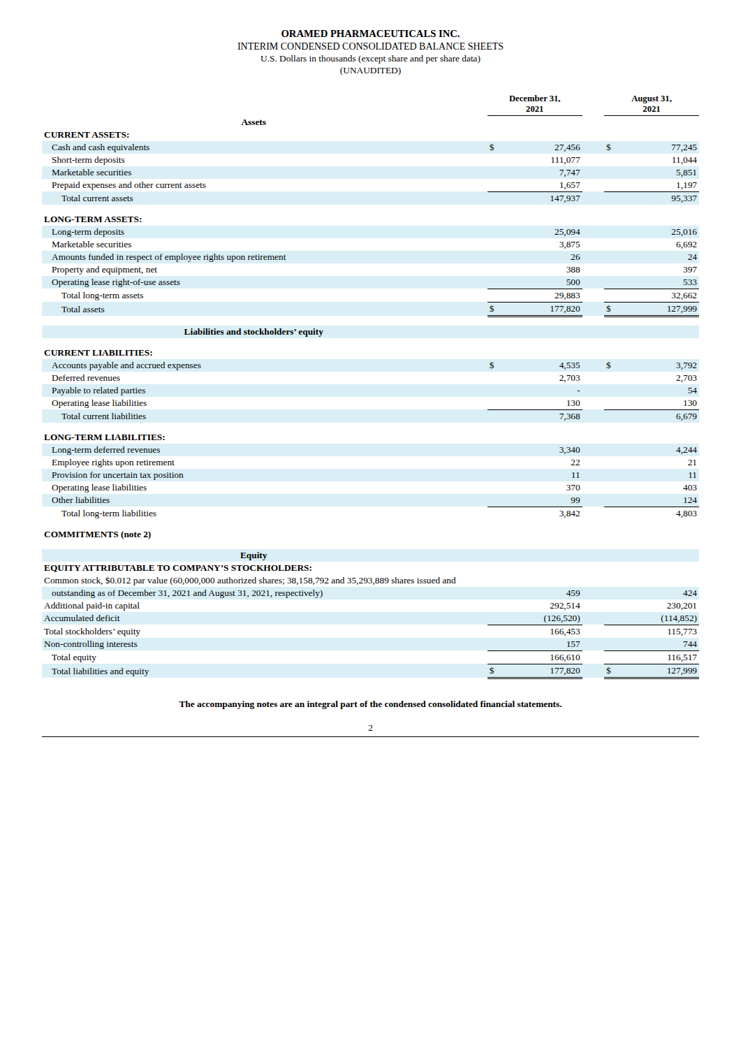ORAMED PHARMACEUTICALS INC.
INTERIM CONDENSED CONSOLIDATED BALANCE SHEETS
U.S. Dollars in thousands (except share and per share data)
(UNAUDITED)
| | | December 31, 2021 | | August 31, 2021 |
| Assets | | | | | | |
| CURRENT ASSETS: | | | | | | |
| Cash and cash equivalents | | $ | 27,456 | | $ | 77,245 |
| Short-term deposits | | | 111,077 | | | 11,044 |
| Marketable securities | | | 7,747 | | | 5,851 |
| Prepaid expenses and other current assets | | | 1,657 | | | 1,197 |
| Total current assets | | | 147,937 | | | 95,337 |
| LONG-TERM ASSETS: | | | | | | |
| Long-term deposits | | | 25,094 | | | 25,016 |
| Marketable securities | | | 3,875 | | | 6,692 |
| Amounts funded in respect of employee rights upon retirement | | | 26 | | | 24 |
| Property and equipment, net | | | 388 | | | 397 |
| Operating lease right-of-use assets | | | 500 | | | 533 |
| Total long-term assets | | | 29,883 | | | 32,662 |
| Total assets | | $ | 177,820 | | $ | 127,999 |
| Liabilities and stockholders’ equity | | | | | | |
| CURRENT LIABILITIES: | | | | | | |
| Accounts payable and accrued expenses | | $ | 4,535 | | $ | 3,792 |
| Deferred revenues | | | 2,703 | | | 2,703 |
| Payable to related parties | | | - | | | 54 |
| Operating lease liabilities | | | 130 | | | 130 |
| Total current liabilities | | | 7,368 | | | 6,679 |
| LONG-TERM LIABILITIES: | | | | | | |
| Long-term deferred revenues | | | 3,340 | | | 4,244 |
| Employee rights upon retirement | | | 22 | | | 21 |
| Provision for uncertain tax position | | | 11 | | | 11 |
| Operating lease liabilities | | | 370 | | | 403 |
| Other liabilities | | | 99 | | | 124 |
| Total long-term liabilities | | | 3,842 | | | 4,803 |
| COMMITMENTS (note 2) | | | | | | |
| Equity | | | | | | |
| EQUITY ATTRIBUTABLE TO COMPANY’S STOCKHOLDERS: | | | | | | |
| Common stock, $0.012 par value (60,000,000 authorized shares; 38,158,792 and 35,293,889 shares issued and | | | | | | |
| outstanding as of December 31, 2021 and August 31, 2021, respectively) | | | 459 | | | 424 |
| Additional paid-in capital | | | 292,514 | | | 230,201 |
| Accumulated deficit | | | (126,520) | | | (114,852) |
| Total stockholders’ equity | | | 166,453 | | | 115,773 |
| Non-controlling interests | | | 157 | | | 744 |
| Total equity | | | 166,610 | | | 116,517 |
| Total liabilities and equity | | $ | 177,820 | | $ | 127,999 |
The accompanying notes are an integral part of the condensed consolidated financial statements.
2